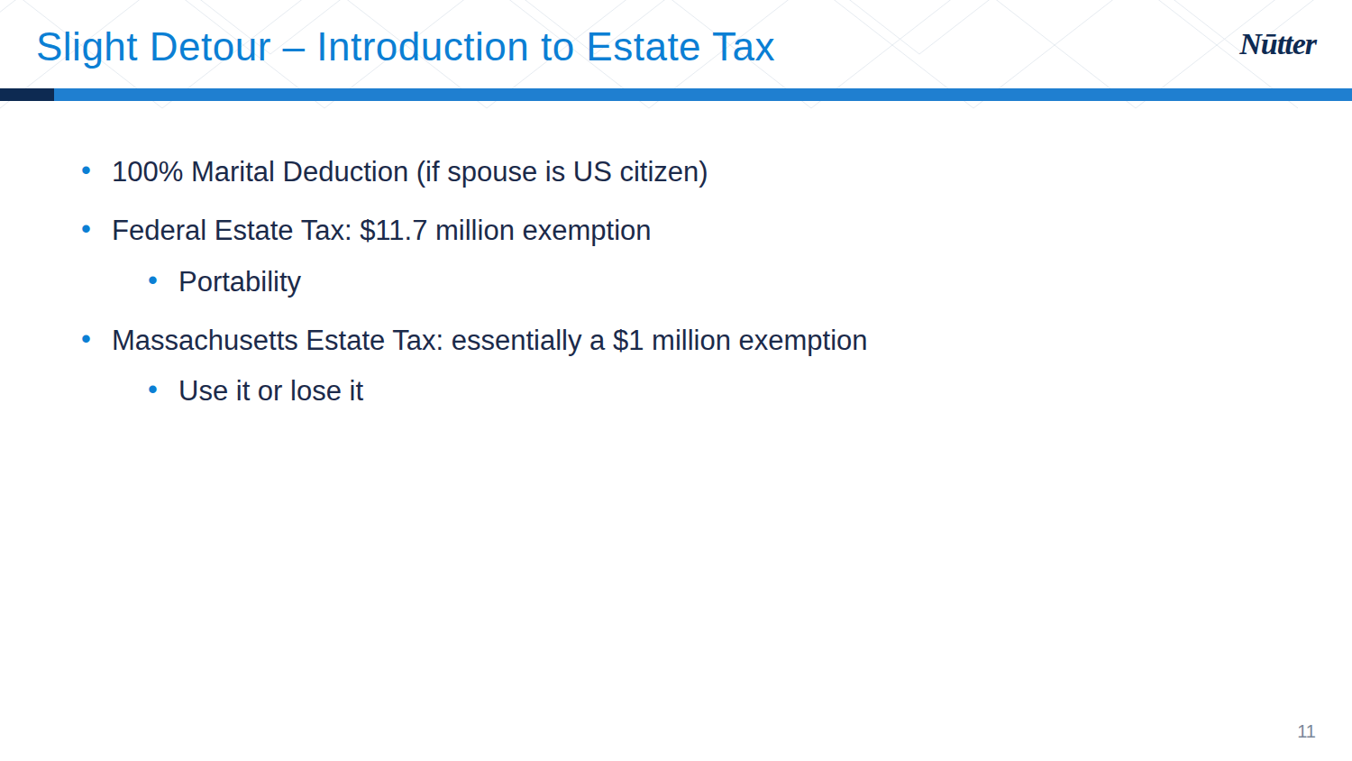Slight Detour – Introduction to Estate Tax
Nūtter
100% Marital Deduction (if spouse is US citizen)
Federal Estate Tax: $11.7 million exemption
Portability
Massachusetts Estate Tax: essentially a $1 million exemption
Use it or lose it
11